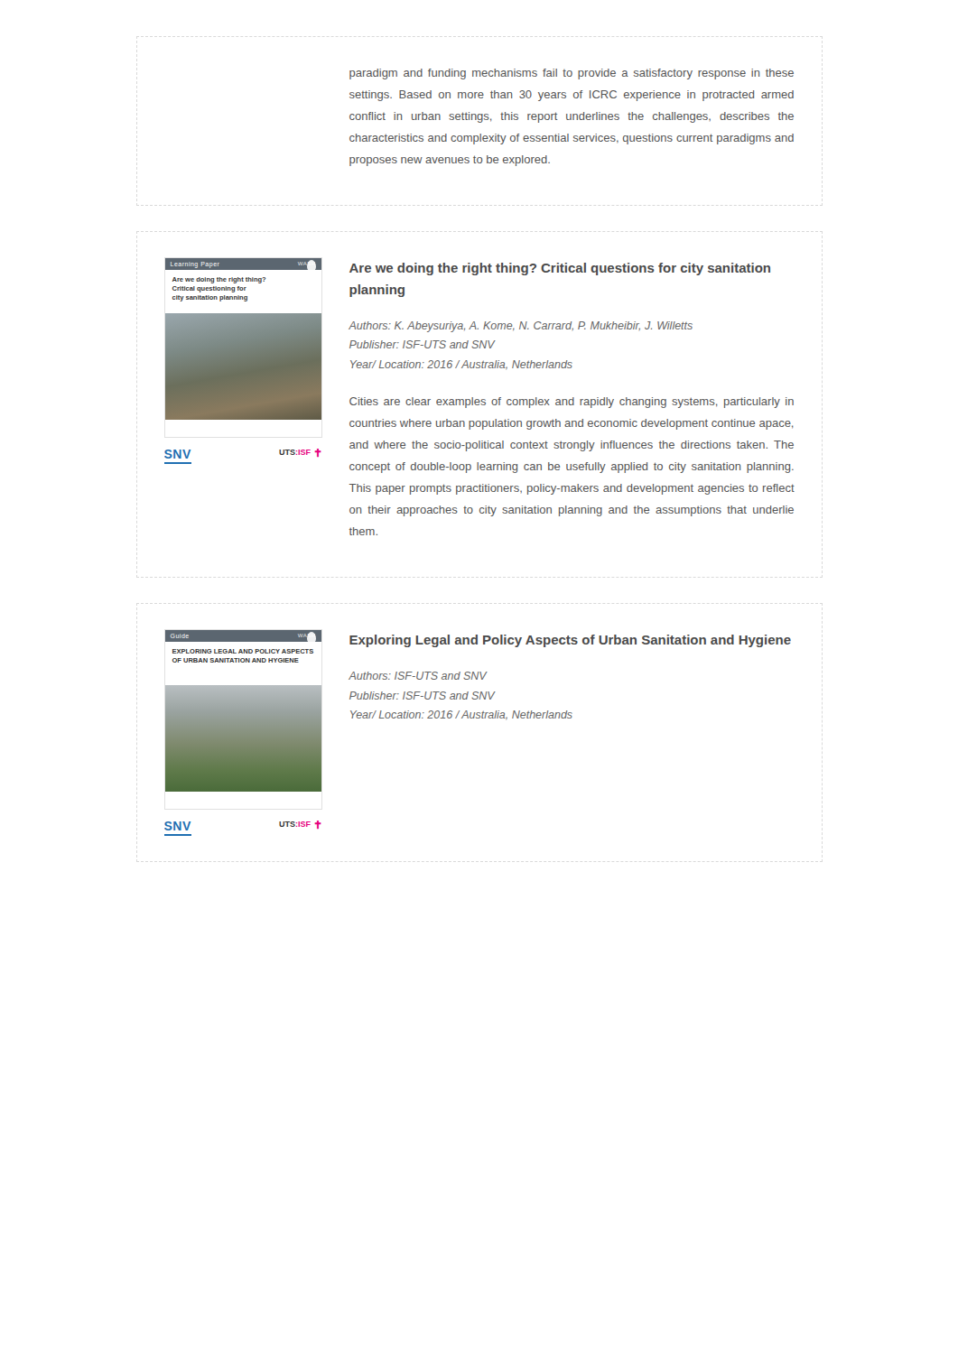paradigm and funding mechanisms fail to provide a satisfactory response in these settings. Based on more than 30 years of ICRC experience in protracted armed conflict in urban settings, this report underlines the challenges, describes the characteristics and complexity of essential services, questions current paradigms and proposes new avenues to be explored.
Learning PaperWASH
Are we doing the right thing?
Critical questioning for
city sanitation planning
SNV UTS:ISF ✝
Are we doing the right thing? Critical questions for city sanitation planning
Authors: K. Abeysuriya, A. Kome, N. Carrard, P. Mukheibir, J. Willetts
Publisher: ISF-UTS and SNV
Year/ Location: 2016 / Australia, Netherlands
Cities are clear examples of complex and rapidly changing systems, particularly in countries where urban population growth and economic development continue apace, and where the socio-political context strongly influences the directions taken. The concept of double-loop learning can be usefully applied to city sanitation planning. This paper prompts practitioners, policy-makers and development agencies to reflect on their approaches to city sanitation planning and the assumptions that underlie them.
GuideWASH
EXPLORING LEGAL AND POLICY ASPECTS
OF URBAN SANITATION AND HYGIENE
SNV UTS:ISF ✝
Exploring Legal and Policy Aspects of Urban Sanitation and Hygiene
Authors: ISF-UTS and SNV
Publisher: ISF-UTS and SNV
Year/ Location: 2016 / Australia, Netherlands